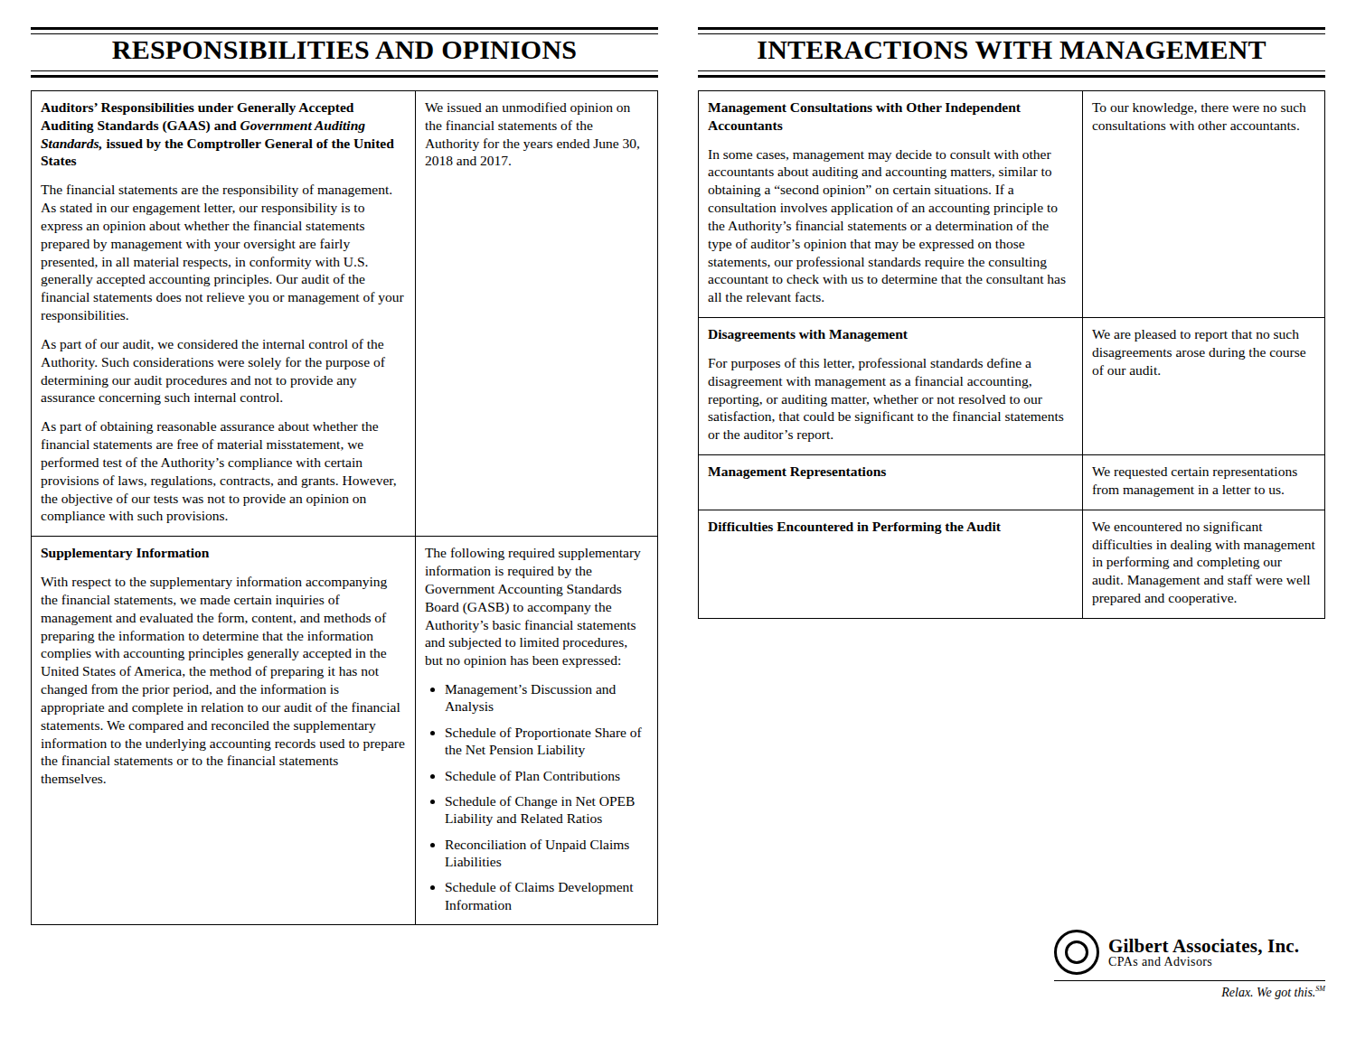RESPONSIBILITIES AND OPINIONS
| Auditors’ Responsibilities under Generally Accepted Auditing Standards (GAAS) and Government Auditing Standards, issued by the Comptroller General of the United States The financial statements are the responsibility of management. As stated in our engagement letter, our responsibility is to express an opinion about whether the financial statements prepared by management with your oversight are fairly presented, in all material respects, in conformity with U.S. generally accepted accounting principles. Our audit of the financial statements does not relieve you or management of your responsibilities. As part of our audit, we considered the internal control of the Authority. Such considerations were solely for the purpose of determining our audit procedures and not to provide any assurance concerning such internal control. As part of obtaining reasonable assurance about whether the financial statements are free of material misstatement, we performed test of the Authority’s compliance with certain provisions of laws, regulations, contracts, and grants. However, the objective of our tests was not to provide an opinion on compliance with such provisions. | We issued an unmodified opinion on the financial statements of the Authority for the years ended June 30, 2018 and 2017. |
| Supplementary Information With respect to the supplementary information accompanying the financial statements, we made certain inquiries of management and evaluated the form, content, and methods of preparing the information to determine that the information complies with accounting principles generally accepted in the United States of America, the method of preparing it has not changed from the prior period, and the information is appropriate and complete in relation to our audit of the financial statements. We compared and reconciled the supplementary information to the underlying accounting records used to prepare the financial statements or to the financial statements themselves. | The following required supplementary information is required by the Government Accounting Standards Board (GASB) to accompany the Authority’s basic financial statements and subjected to limited procedures, but no opinion has been expressed: Management’s Discussion and Analysis Schedule of Proportionate Share of the Net Pension Liability Schedule of Plan Contributions Schedule of Change in Net OPEB Liability and Related Ratios Reconciliation of Unpaid Claims Liabilities Schedule of Claims Development Information |
INTERACTIONS WITH MANAGEMENT
| Management Consultations with Other Independent Accountants In some cases, management may decide to consult with other accountants about auditing and accounting matters, similar to obtaining a “second opinion” on certain situations. If a consultation involves application of an accounting principle to the Authority’s financial statements or a determination of the type of auditor’s opinion that may be expressed on those statements, our professional standards require the consulting accountant to check with us to determine that the consultant has all the relevant facts. | To our knowledge, there were no such consultations with other accountants. |
| Disagreements with Management For purposes of this letter, professional standards define a disagreement with management as a financial accounting, reporting, or auditing matter, whether or not resolved to our satisfaction, that could be significant to the financial statements or the auditor’s report. | We are pleased to report that no such disagreements arose during the course of our audit. |
| Management Representations | We requested certain representations from management in a letter to us. |
| Difficulties Encountered in Performing the Audit | We encountered no significant difficulties in dealing with management in performing and completing our audit. Management and staff were well prepared and cooperative. |
Gilbert Associates, Inc.
CPAs and Advisors
Relax. We got this.SM